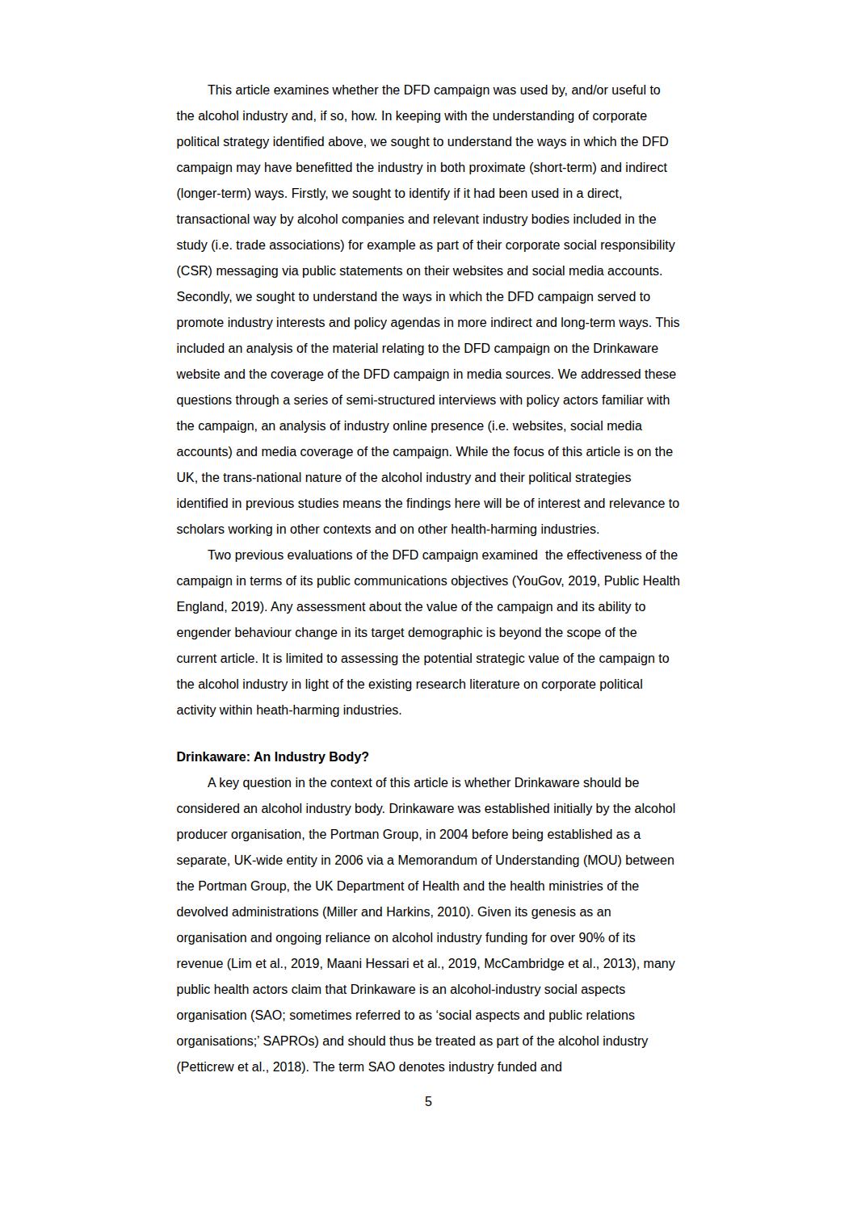This article examines whether the DFD campaign was used by, and/or useful to the alcohol industry and, if so, how. In keeping with the understanding of corporate political strategy identified above, we sought to understand the ways in which the DFD campaign may have benefitted the industry in both proximate (short-term) and indirect (longer-term) ways. Firstly, we sought to identify if it had been used in a direct, transactional way by alcohol companies and relevant industry bodies included in the study (i.e. trade associations) for example as part of their corporate social responsibility (CSR) messaging via public statements on their websites and social media accounts. Secondly, we sought to understand the ways in which the DFD campaign served to promote industry interests and policy agendas in more indirect and long-term ways. This included an analysis of the material relating to the DFD campaign on the Drinkaware website and the coverage of the DFD campaign in media sources. We addressed these questions through a series of semi-structured interviews with policy actors familiar with the campaign, an analysis of industry online presence (i.e. websites, social media accounts) and media coverage of the campaign. While the focus of this article is on the UK, the trans-national nature of the alcohol industry and their political strategies identified in previous studies means the findings here will be of interest and relevance to scholars working in other contexts and on other health-harming industries.
Two previous evaluations of the DFD campaign examined the effectiveness of the campaign in terms of its public communications objectives (YouGov, 2019, Public Health England, 2019). Any assessment about the value of the campaign and its ability to engender behaviour change in its target demographic is beyond the scope of the current article. It is limited to assessing the potential strategic value of the campaign to the alcohol industry in light of the existing research literature on corporate political activity within heath-harming industries.
Drinkaware: An Industry Body?
A key question in the context of this article is whether Drinkaware should be considered an alcohol industry body. Drinkaware was established initially by the alcohol producer organisation, the Portman Group, in 2004 before being established as a separate, UK-wide entity in 2006 via a Memorandum of Understanding (MOU) between the Portman Group, the UK Department of Health and the health ministries of the devolved administrations (Miller and Harkins, 2010). Given its genesis as an organisation and ongoing reliance on alcohol industry funding for over 90% of its revenue (Lim et al., 2019, Maani Hessari et al., 2019, McCambridge et al., 2013), many public health actors claim that Drinkaware is an alcohol-industry social aspects organisation (SAO; sometimes referred to as ‘social aspects and public relations organisations;’ SAPROs) and should thus be treated as part of the alcohol industry (Petticrew et al., 2018). The term SAO denotes industry funded and
5